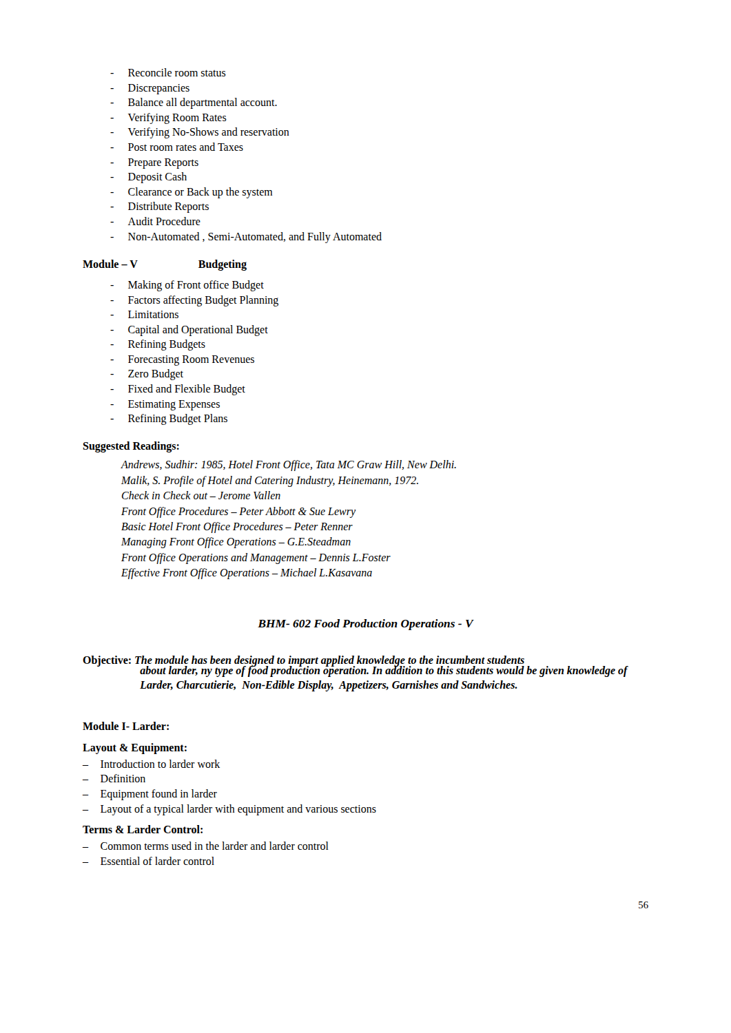Reconcile room status
Discrepancies
Balance all departmental account.
Verifying Room Rates
Verifying No-Shows and reservation
Post room rates and Taxes
Prepare Reports
Deposit Cash
Clearance or Back up the system
Distribute Reports
Audit Procedure
Non-Automated , Semi-Automated, and Fully Automated
Module – V Budgeting
Making of Front office Budget
Factors affecting Budget Planning
Limitations
Capital and Operational Budget
Refining Budgets
Forecasting Room Revenues
Zero Budget
Fixed and Flexible Budget
Estimating Expenses
Refining Budget Plans
Suggested Readings:
Andrews, Sudhir: 1985, Hotel Front Office, Tata MC Graw Hill, New Delhi.
Malik, S. Profile of Hotel and Catering Industry, Heinemann, 1972.
Check in Check out – Jerome Vallen
Front Office Procedures – Peter Abbott & Sue Lewry
Basic Hotel Front Office Procedures – Peter Renner
Managing Front Office Operations – G.E.Steadman
Front Office Operations and Management – Dennis L.Foster
Effective Front Office Operations – Michael L.Kasavana
BHM- 602 Food Production Operations - V
Objective: The module has been designed to impart applied knowledge to the incumbent students
about larder, ny type of food production operation. In addition to this students would be given knowledge of Larder, Charcutierie, Non-Edible Display, Appetizers, Garnishes and Sandwiches.
Module I- Larder:
Layout & Equipment:
Introduction to larder work
Definition
Equipment found in larder
Layout of a typical larder with equipment and various sections
Terms & Larder Control:
Common terms used in the larder and larder control
Essential of larder control
56